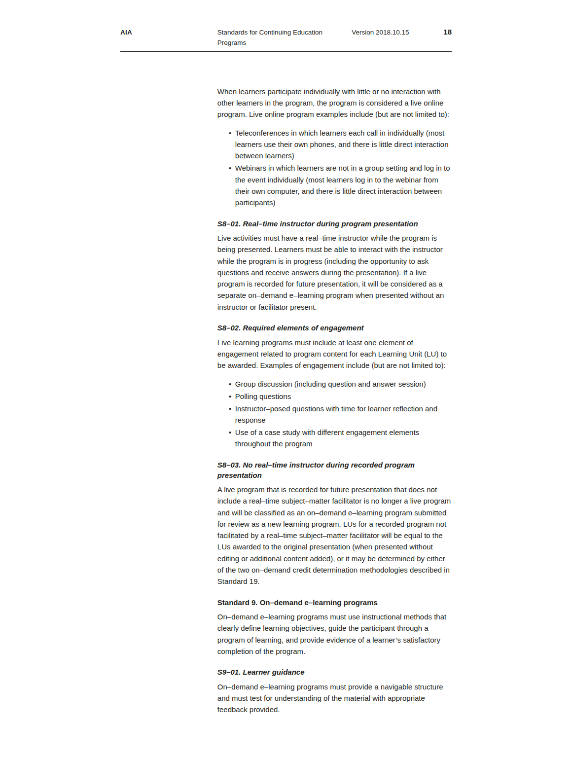AIA
Standards for Continuing Education Programs
Version 2018.10.15
18
When learners participate individually with little or no interaction with other learners in the program, the program is considered a live online program. Live online program examples include (but are not limited to):
Teleconferences in which learners each call in individually (most learners use their own phones, and there is little direct interaction between learners)
Webinars in which learners are not in a group setting and log in to the event individually (most learners log in to the webinar from their own computer, and there is little direct interaction between participants)
S8–01. Real–time instructor during program presentation
Live activities must have a real–time instructor while the program is being presented. Learners must be able to interact with the instructor while the program is in progress (including the opportunity to ask questions and receive answers during the presentation). If a live program is recorded for future presentation, it will be considered as a separate on–demand e–learning program when presented without an instructor or facilitator present.
S8–02. Required elements of engagement
Live learning programs must include at least one element of engagement related to program content for each Learning Unit (LU) to be awarded. Examples of engagement include (but are not limited to):
Group discussion (including question and answer session)
Polling questions
Instructor–posed questions with time for learner reflection and response
Use of a case study with different engagement elements throughout the program
S8–03. No real–time instructor during recorded program presentation
A live program that is recorded for future presentation that does not include a real–time subject–matter facilitator is no longer a live program and will be classified as an on–demand e–learning program submitted for review as a new learning program. LUs for a recorded program not facilitated by a real–time subject–matter facilitator will be equal to the LUs awarded to the original presentation (when presented without editing or additional content added), or it may be determined by either of the two on–demand credit determination methodologies described in Standard 19.
Standard 9. On–demand e–learning programs
On–demand e–learning programs must use instructional methods that clearly define learning objectives, guide the participant through a program of learning, and provide evidence of a learner’s satisfactory completion of the program.
S9–01. Learner guidance
On–demand e–learning programs must provide a navigable structure and must test for understanding of the material with appropriate feedback provided.